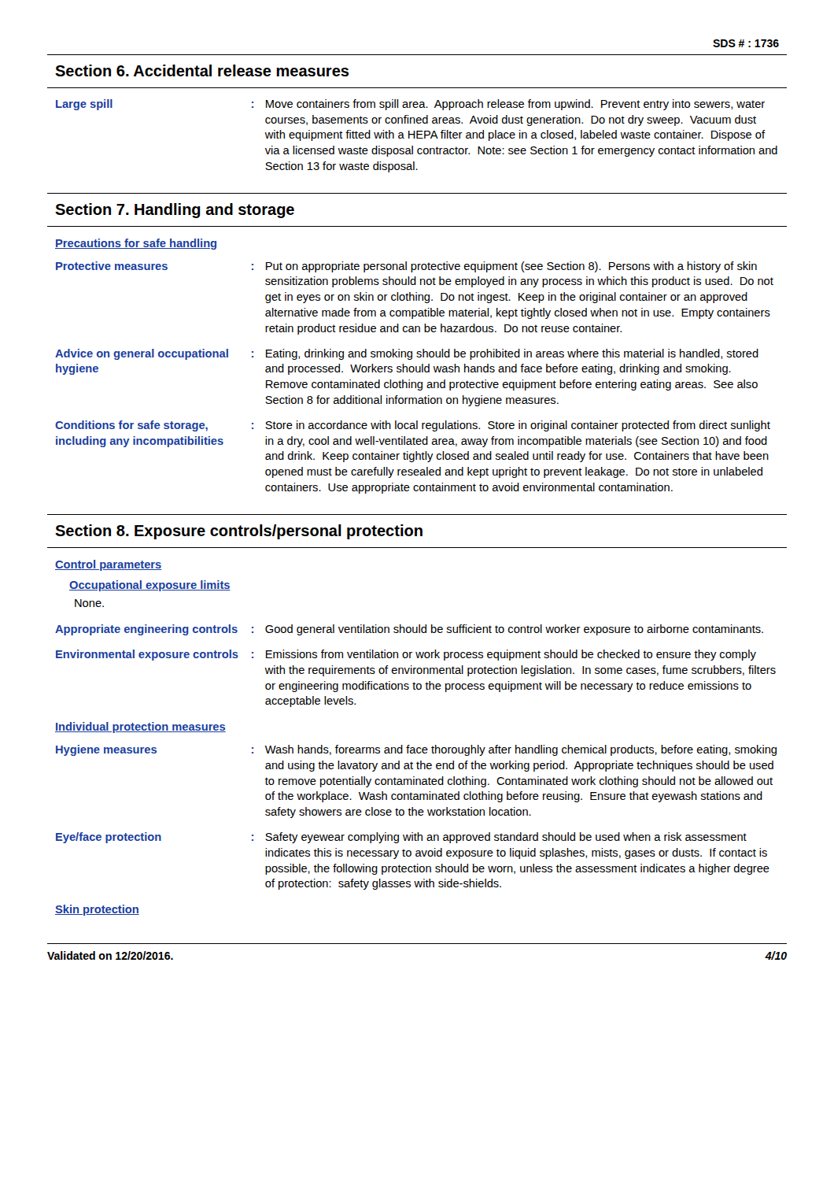SDS # : 1736
Section 6. Accidental release measures
| Large spill | : | Move containers from spill area. Approach release from upwind. Prevent entry into sewers, water courses, basements or confined areas. Avoid dust generation. Do not dry sweep. Vacuum dust with equipment fitted with a HEPA filter and place in a closed, labeled waste container. Dispose of via a licensed waste disposal contractor. Note: see Section 1 for emergency contact information and Section 13 for waste disposal. |
Section 7. Handling and storage
Precautions for safe handling
| Protective measures | : | Put on appropriate personal protective equipment (see Section 8). Persons with a history of skin sensitization problems should not be employed in any process in which this product is used. Do not get in eyes or on skin or clothing. Do not ingest. Keep in the original container or an approved alternative made from a compatible material, kept tightly closed when not in use. Empty containers retain product residue and can be hazardous. Do not reuse container. |
| Advice on general occupational hygiene | : | Eating, drinking and smoking should be prohibited in areas where this material is handled, stored and processed. Workers should wash hands and face before eating, drinking and smoking. Remove contaminated clothing and protective equipment before entering eating areas. See also Section 8 for additional information on hygiene measures. |
| Conditions for safe storage, including any incompatibilities | : | Store in accordance with local regulations. Store in original container protected from direct sunlight in a dry, cool and well-ventilated area, away from incompatible materials (see Section 10) and food and drink. Keep container tightly closed and sealed until ready for use. Containers that have been opened must be carefully resealed and kept upright to prevent leakage. Do not store in unlabeled containers. Use appropriate containment to avoid environmental contamination. |
Section 8. Exposure controls/personal protection
Control parameters
Occupational exposure limits
None.
| Appropriate engineering controls | : | Good general ventilation should be sufficient to control worker exposure to airborne contaminants. |
| Environmental exposure controls | : | Emissions from ventilation or work process equipment should be checked to ensure they comply with the requirements of environmental protection legislation. In some cases, fume scrubbers, filters or engineering modifications to the process equipment will be necessary to reduce emissions to acceptable levels. |
Individual protection measures
| Hygiene measures | : | Wash hands, forearms and face thoroughly after handling chemical products, before eating, smoking and using the lavatory and at the end of the working period. Appropriate techniques should be used to remove potentially contaminated clothing. Contaminated work clothing should not be allowed out of the workplace. Wash contaminated clothing before reusing. Ensure that eyewash stations and safety showers are close to the workstation location. |
| Eye/face protection | : | Safety eyewear complying with an approved standard should be used when a risk assessment indicates this is necessary to avoid exposure to liquid splashes, mists, gases or dusts. If contact is possible, the following protection should be worn, unless the assessment indicates a higher degree of protection: safety glasses with side-shields. |
Skin protection
Validated on 12/20/2016.
4/10